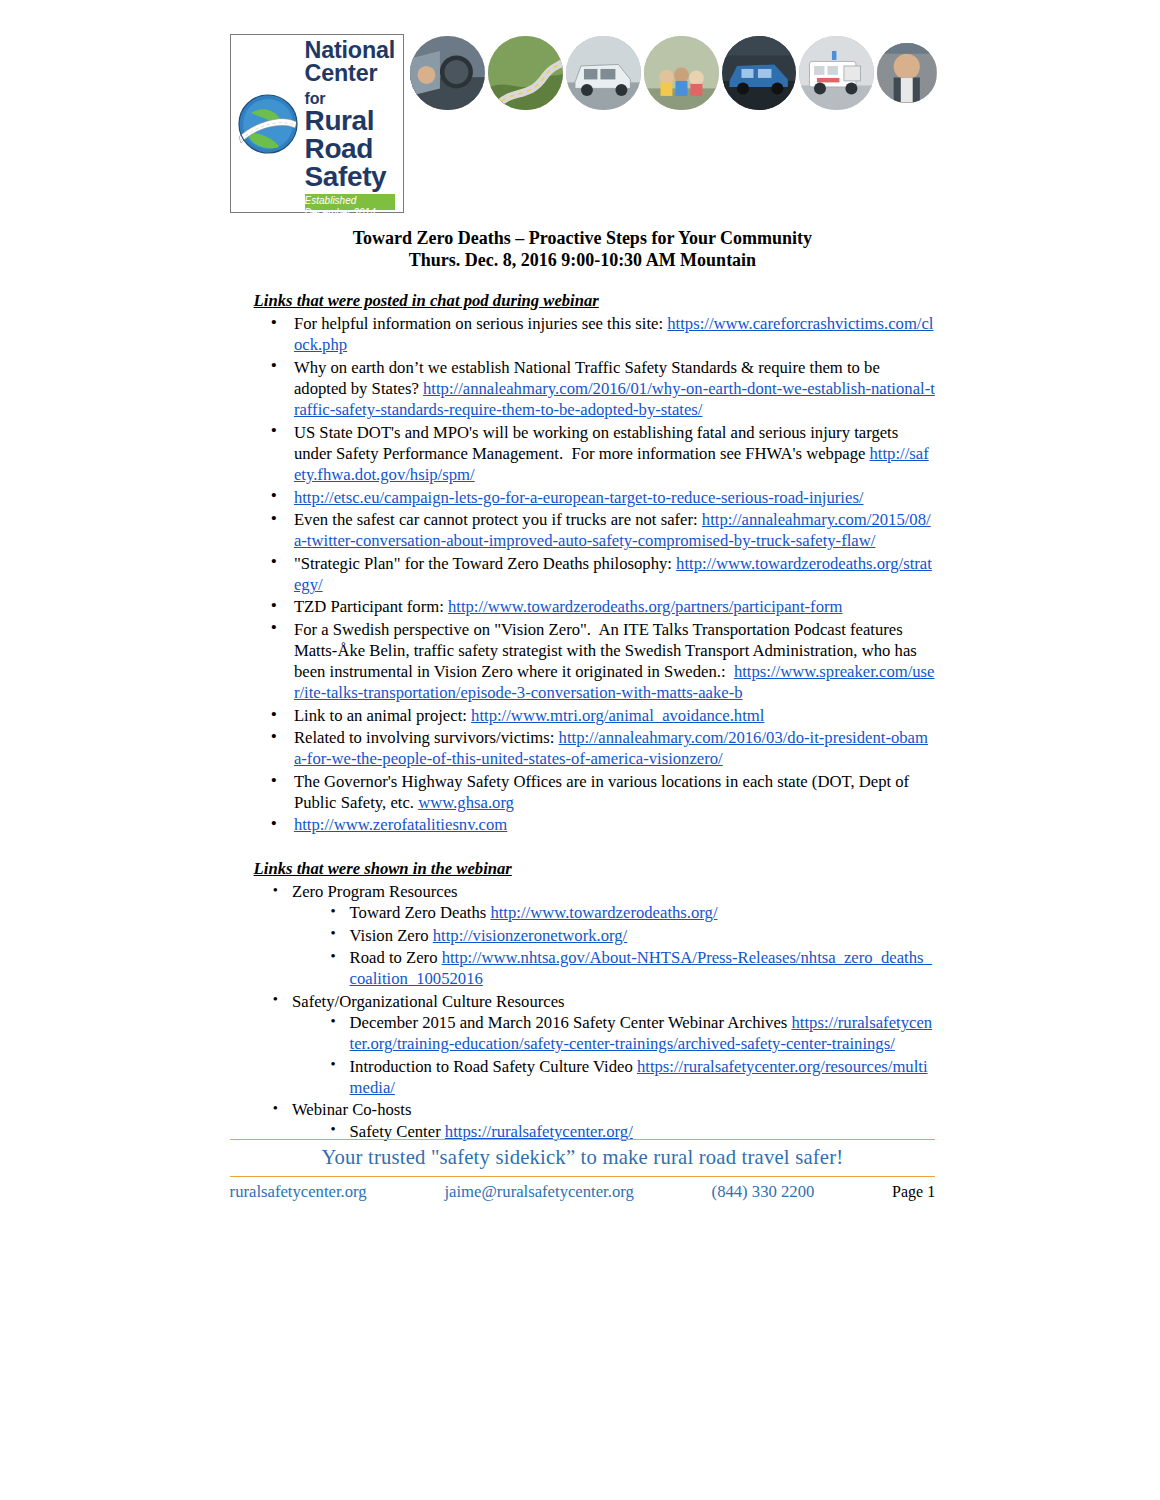National Center for
Rural Road Safety
Established December 2014
Toward Zero Deaths – Proactive Steps for Your Community Thurs. Dec. 8, 2016 9:00-10:30 AM Mountain
Links that were posted in chat pod during webinar
For helpful information on serious injuries see this site: https://www.careforcrashvictims.com/clock.php
Why on earth don’t we establish National Traffic Safety Standards & require them to be adopted by States? http://annaleahmary.com/2016/01/why-on-earth-dont-we-establish-national-traffic-safety-standards-require-them-to-be-adopted-by-states/
US State DOT's and MPO's will be working on establishing fatal and serious injury targets under Safety Performance Management. For more information see FHWA's webpage http://safety.fhwa.dot.gov/hsip/spm/
http://etsc.eu/campaign-lets-go-for-a-european-target-to-reduce-serious-road-injuries/
Even the safest car cannot protect you if trucks are not safer: http://annaleahmary.com/2015/08/a-twitter-conversation-about-improved-auto-safety-compromised-by-truck-safety-flaw/
"Strategic Plan" for the Toward Zero Deaths philosophy: http://www.towardzerodeaths.org/strategy/
TZD Participant form: http://www.towardzerodeaths.org/partners/participant-form
For a Swedish perspective on "Vision Zero". An ITE Talks Transportation Podcast features Matts-Åke Belin, traffic safety strategist with the Swedish Transport Administration, who has been instrumental in Vision Zero where it originated in Sweden.: https://www.spreaker.com/user/ite-talks-transportation/episode-3-conversation-with-matts-aake-b
Link to an animal project: http://www.mtri.org/animal_avoidance.html
Related to involving survivors/victims: http://annaleahmary.com/2016/03/do-it-president-obama-for-we-the-people-of-this-united-states-of-america-visionzero/
The Governor's Highway Safety Offices are in various locations in each state (DOT, Dept of Public Safety, etc. www.ghsa.org
http://www.zerofatalitiesnv.com
Links that were shown in the webinar
Zero Program Resources
Toward Zero Deaths http://www.towardzerodeaths.org/
Vision Zero http://visionzeronetwork.org/
Road to Zero http://www.nhtsa.gov/About-NHTSA/Press-Releases/nhtsa_zero_deaths_coalition_10052016
Safety/Organizational Culture Resources
December 2015 and March 2016 Safety Center Webinar Archives https://ruralsafetycenter.org/training-education/safety-center-trainings/archived-safety-center-trainings/
Introduction to Road Safety Culture Video https://ruralsafetycenter.org/resources/multimedia/
Webinar Co-hosts
Safety Center https://ruralsafetycenter.org/
Your trusted "safety sidekick” to make rural road travel safer!
ruralsafetycenter.org
jaime@ruralsafetycenter.org
(844) 330 2200
Page 1